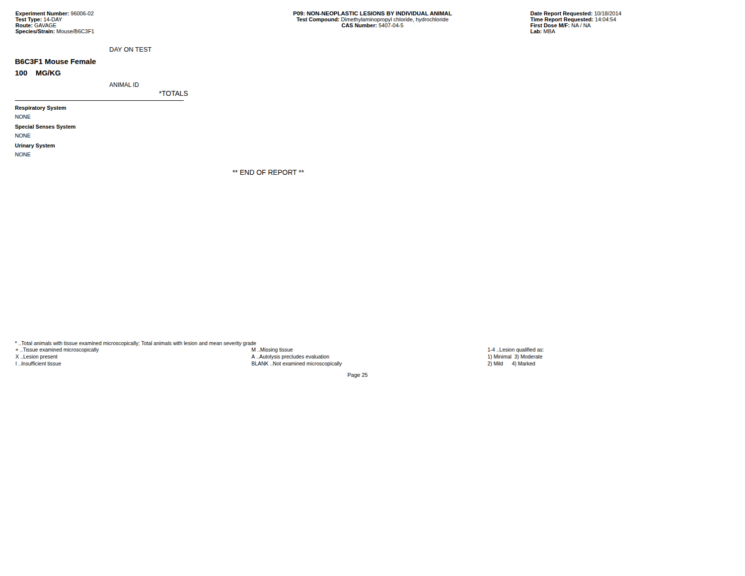| Experiment Number: 96006-02 Test Type: 14-DAY Route: GAVAGE Species/Strain: Mouse/B6C3F1 | P09: NON-NEOPLASTIC LESIONS BY INDIVIDUAL ANIMAL Test Compound: Dimethylaminopropyl chloride, hydrochloride CAS Number: 5407-04-5 | Date Report Requested: 10/18/2014 Time Report Requested: 14:04:54 First Dose M/F: NA / NA Lab: MBA |
DAY ON TEST
B6C3F1 Mouse Female
100 MG/KG
ANIMAL ID
*TOTALS
Respiratory System
NONE
Special Senses System
NONE
Urinary System
NONE
** END OF REPORT **
* ..Total animals with tissue examined microscopically; Total animals with lesion and mean severity grade
| + ..Tissue examined microscopically | M ..Missing tissue | 1-4 ..Lesion qualified as: |
| X ..Lesion present | A ..Autolysis precludes evaluation | 1) Minimal 3) Moderate |
| I ..Insufficient tissue | BLANK ..Not examined microscopically | 2) Mild 4) Marked |
Page 25